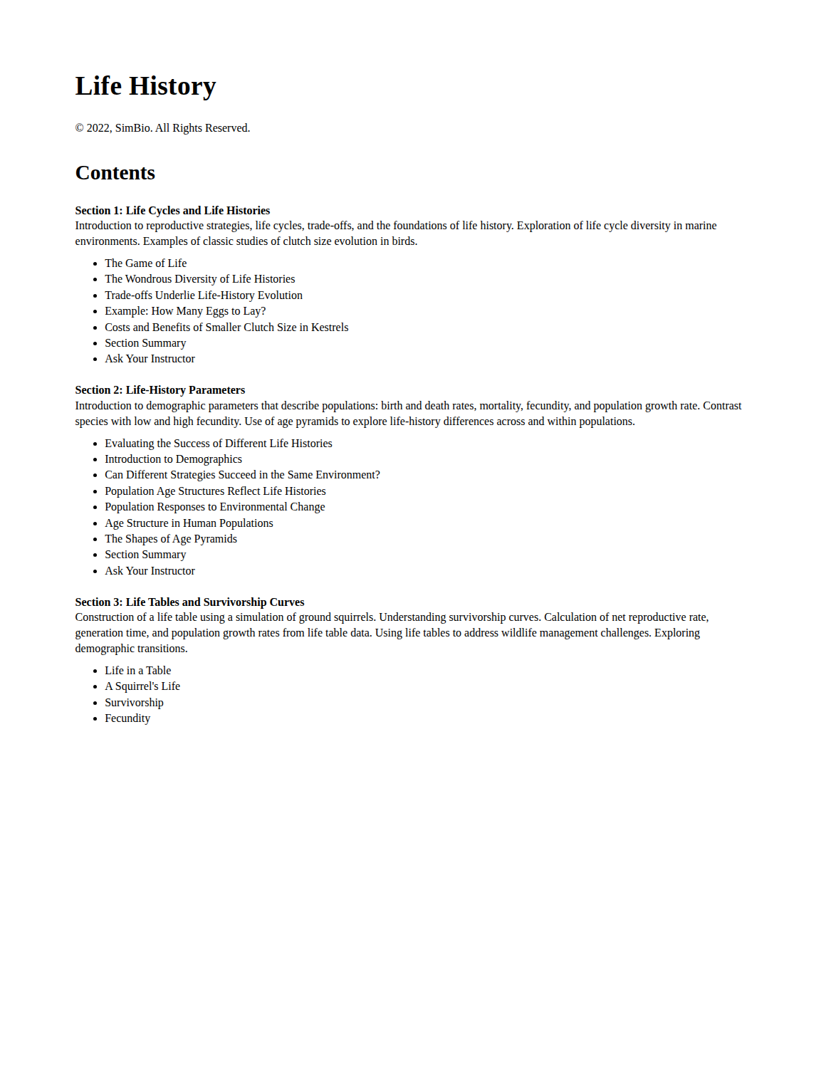Life History
© 2022, SimBio. All Rights Reserved.
Contents
Section 1: Life Cycles and Life Histories
Introduction to reproductive strategies, life cycles, trade-offs, and the foundations of life history. Exploration of life cycle diversity in marine environments. Examples of classic studies of clutch size evolution in birds.
The Game of Life
The Wondrous Diversity of Life Histories
Trade-offs Underlie Life-History Evolution
Example: How Many Eggs to Lay?
Costs and Benefits of Smaller Clutch Size in Kestrels
Section Summary
Ask Your Instructor
Section 2: Life-History Parameters
Introduction to demographic parameters that describe populations: birth and death rates, mortality, fecundity, and population growth rate. Contrast species with low and high fecundity. Use of age pyramids to explore life-history differences across and within populations.
Evaluating the Success of Different Life Histories
Introduction to Demographics
Can Different Strategies Succeed in the Same Environment?
Population Age Structures Reflect Life Histories
Population Responses to Environmental Change
Age Structure in Human Populations
The Shapes of Age Pyramids
Section Summary
Ask Your Instructor
Section 3: Life Tables and Survivorship Curves
Construction of a life table using a simulation of ground squirrels. Understanding survivorship curves. Calculation of net reproductive rate, generation time, and population growth rates from life table data. Using life tables to address wildlife management challenges. Exploring demographic transitions.
Life in a Table
A Squirrel's Life
Survivorship
Fecundity